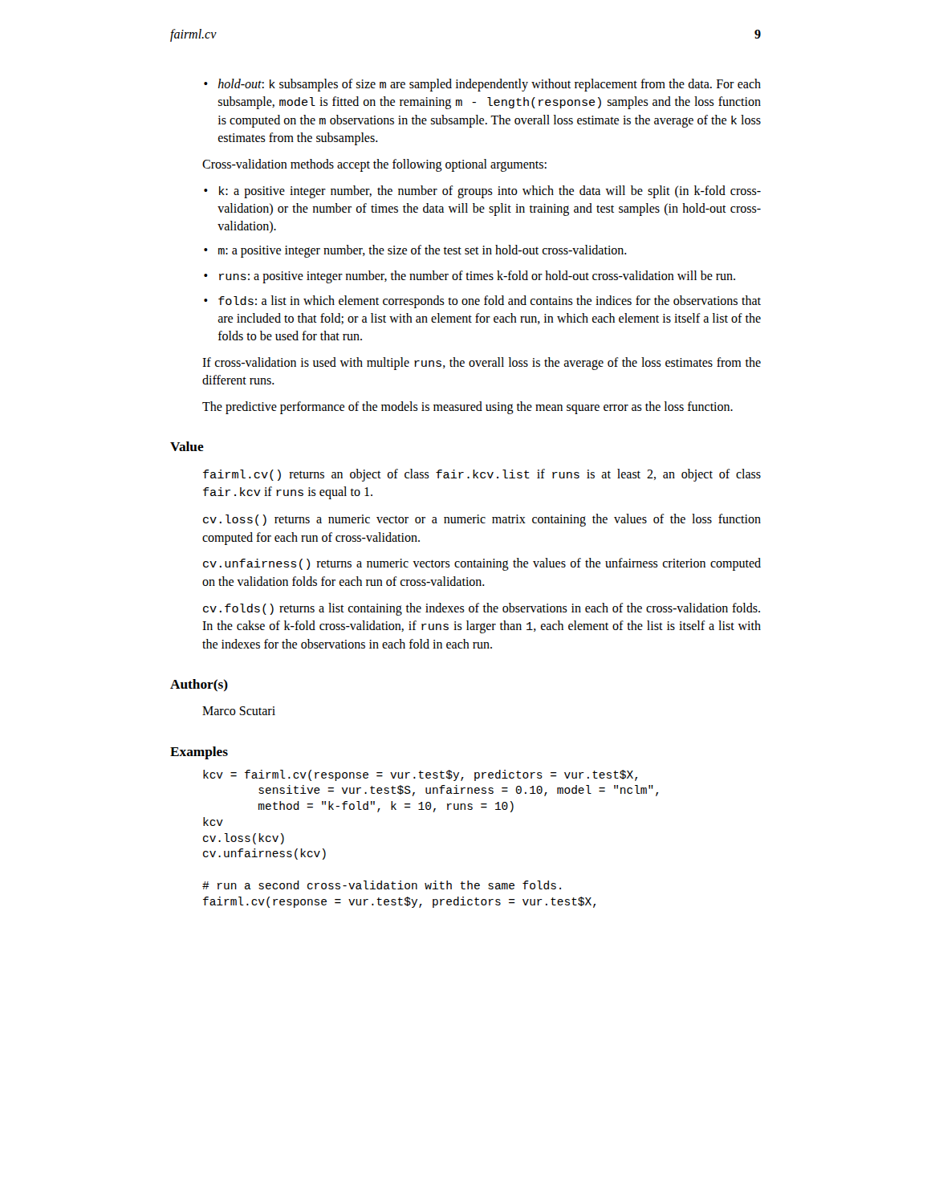fairml.cv 9
hold-out: k subsamples of size m are sampled independently without replacement from the data. For each subsample, model is fitted on the remaining m - length(response) samples and the loss function is computed on the m observations in the subsample. The overall loss estimate is the average of the k loss estimates from the subsamples.
Cross-validation methods accept the following optional arguments:
k: a positive integer number, the number of groups into which the data will be split (in k-fold cross-validation) or the number of times the data will be split in training and test samples (in hold-out cross-validation).
m: a positive integer number, the size of the test set in hold-out cross-validation.
runs: a positive integer number, the number of times k-fold or hold-out cross-validation will be run.
folds: a list in which element corresponds to one fold and contains the indices for the observations that are included to that fold; or a list with an element for each run, in which each element is itself a list of the folds to be used for that run.
If cross-validation is used with multiple runs, the overall loss is the average of the loss estimates from the different runs.
The predictive performance of the models is measured using the mean square error as the loss function.
Value
fairml.cv() returns an object of class fair.kcv.list if runs is at least 2, an object of class fair.kcv if runs is equal to 1.
cv.loss() returns a numeric vector or a numeric matrix containing the values of the loss function computed for each run of cross-validation.
cv.unfairness() returns a numeric vectors containing the values of the unfairness criterion computed on the validation folds for each run of cross-validation.
cv.folds() returns a list containing the indexes of the observations in each of the cross-validation folds. In the cakse of k-fold cross-validation, if runs is larger than 1, each element of the list is itself a list with the indexes for the observations in each fold in each run.
Author(s)
Marco Scutari
Examples
kcv = fairml.cv(response = vur.test$y, predictors = vur.test$X,
        sensitive = vur.test$S, unfairness = 0.10, model = "nclm",
        method = "k-fold", k = 10, runs = 10)
kcv
cv.loss(kcv)
cv.unfairness(kcv)

# run a second cross-validation with the same folds.
fairml.cv(response = vur.test$y, predictors = vur.test$X,